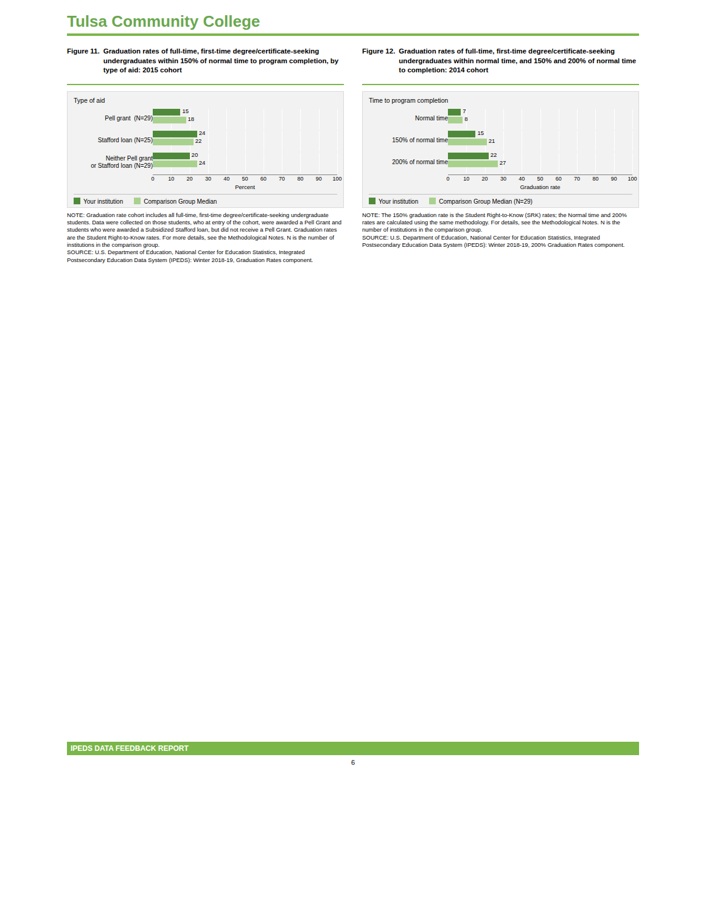Tulsa Community College
Figure 11. Graduation rates of full-time, first-time degree/certificate-seeking undergraduates within 150% of normal time to program completion, by type of aid: 2015 cohort
Type of aid
| Pell grant (N=29) | 15 18 |
| Stafford loan (N=25) | 24 22 |
| Neither Pell grant or Stafford loan (N=29) | 20 24 |
| | 0 10 20 30 40 50 60 70 80 90 100 Percent |
Your institution Comparison Group Median
NOTE: Graduation rate cohort includes all full-time, first-time degree/certificate-seeking undergraduate students. Data were collected on those students, who at entry of the cohort, were awarded a Pell Grant and students who were awarded a Subsidized Stafford loan, but did not receive a Pell Grant. Graduation rates are the Student Right-to-Know rates. For more details, see the Methodological Notes. N is the number of institutions in the comparison group.
SOURCE: U.S. Department of Education, National Center for Education Statistics, Integrated Postsecondary Education Data System (IPEDS): Winter 2018-19, Graduation Rates component.
Figure 12. Graduation rates of full-time, first-time degree/certificate-seeking undergraduates within normal time, and 150% and 200% of normal time to completion: 2014 cohort
Time to program completion
| Normal time | 7 8 |
| 150% of normal time | 15 21 |
| 200% of normal time | 22 27 |
| | 0 10 20 30 40 50 60 70 80 90 100 Graduation rate |
Your institution Comparison Group Median (N=29)
NOTE: The 150% graduation rate is the Student Right-to-Know (SRK) rates; the Normal time and 200% rates are calculated using the same methodology. For details, see the Methodological Notes. N is the number of institutions in the comparison group.
SOURCE: U.S. Department of Education, National Center for Education Statistics, Integrated Postsecondary Education Data System (IPEDS): Winter 2018-19, 200% Graduation Rates component.
IPEDS DATA FEEDBACK REPORT
6